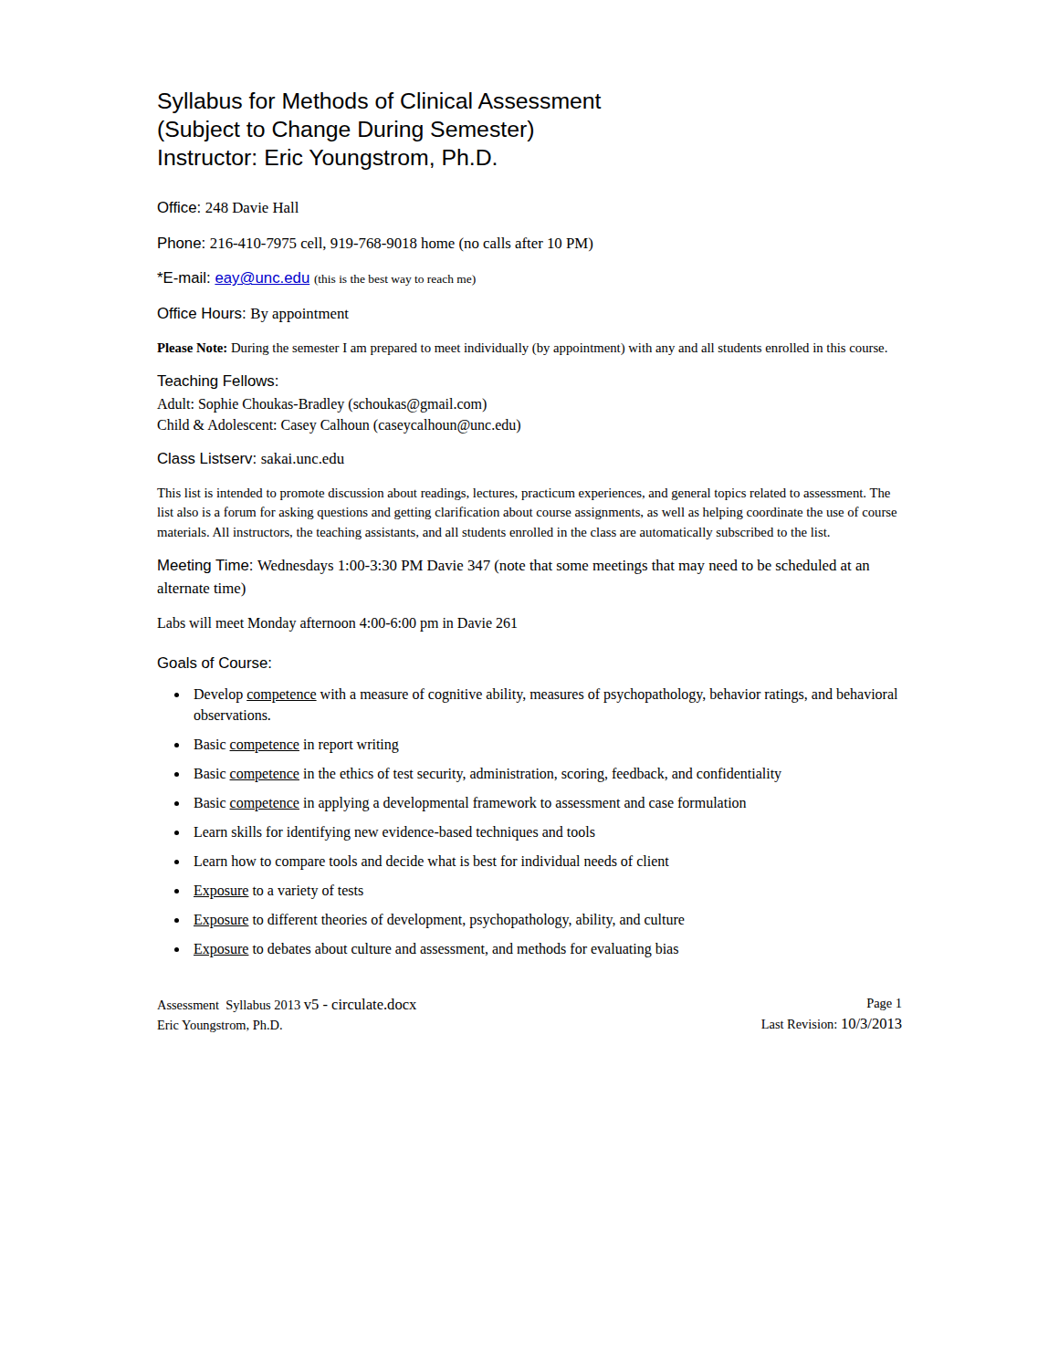Syllabus for Methods of Clinical Assessment
(Subject to Change During Semester)
Instructor: Eric Youngstrom, Ph.D.
Office: 248 Davie Hall
Phone: 216-410-7975 cell, 919-768-9018 home (no calls after 10 PM)
*E-mail: eay@unc.edu (this is the best way to reach me)
Office Hours: By appointment
Please Note: During the semester I am prepared to meet individually (by appointment) with any and all students enrolled in this course.
Teaching Fellows:
Adult: Sophie Choukas-Bradley (schoukas@gmail.com)
Child & Adolescent: Casey Calhoun (caseycalhoun@unc.edu)
Class Listserv: sakai.unc.edu
This list is intended to promote discussion about readings, lectures, practicum experiences, and general topics related to assessment. The list also is a forum for asking questions and getting clarification about course assignments, as well as helping coordinate the use of course materials. All instructors, the teaching assistants, and all students enrolled in the class are automatically subscribed to the list.
Meeting Time: Wednesdays 1:00-3:30 PM Davie 347 (note that some meetings that may need to be scheduled at an alternate time)
Labs will meet Monday afternoon 4:00-6:00 pm in Davie 261
Goals of Course:
Develop competence with a measure of cognitive ability, measures of psychopathology, behavior ratings, and behavioral observations.
Basic competence in report writing
Basic competence in the ethics of test security, administration, scoring, feedback, and confidentiality
Basic competence in applying a developmental framework to assessment and case formulation
Learn skills for identifying new evidence-based techniques and tools
Learn how to compare tools and decide what is best for individual needs of client
Exposure to a variety of tests
Exposure to different theories of development, psychopathology, ability, and culture
Exposure to debates about culture and assessment, and methods for evaluating bias
Assessment Syllabus 2013 v5 - circulate.docx
Eric Youngstrom, Ph.D.
Page 1
Last Revision: 10/3/2013